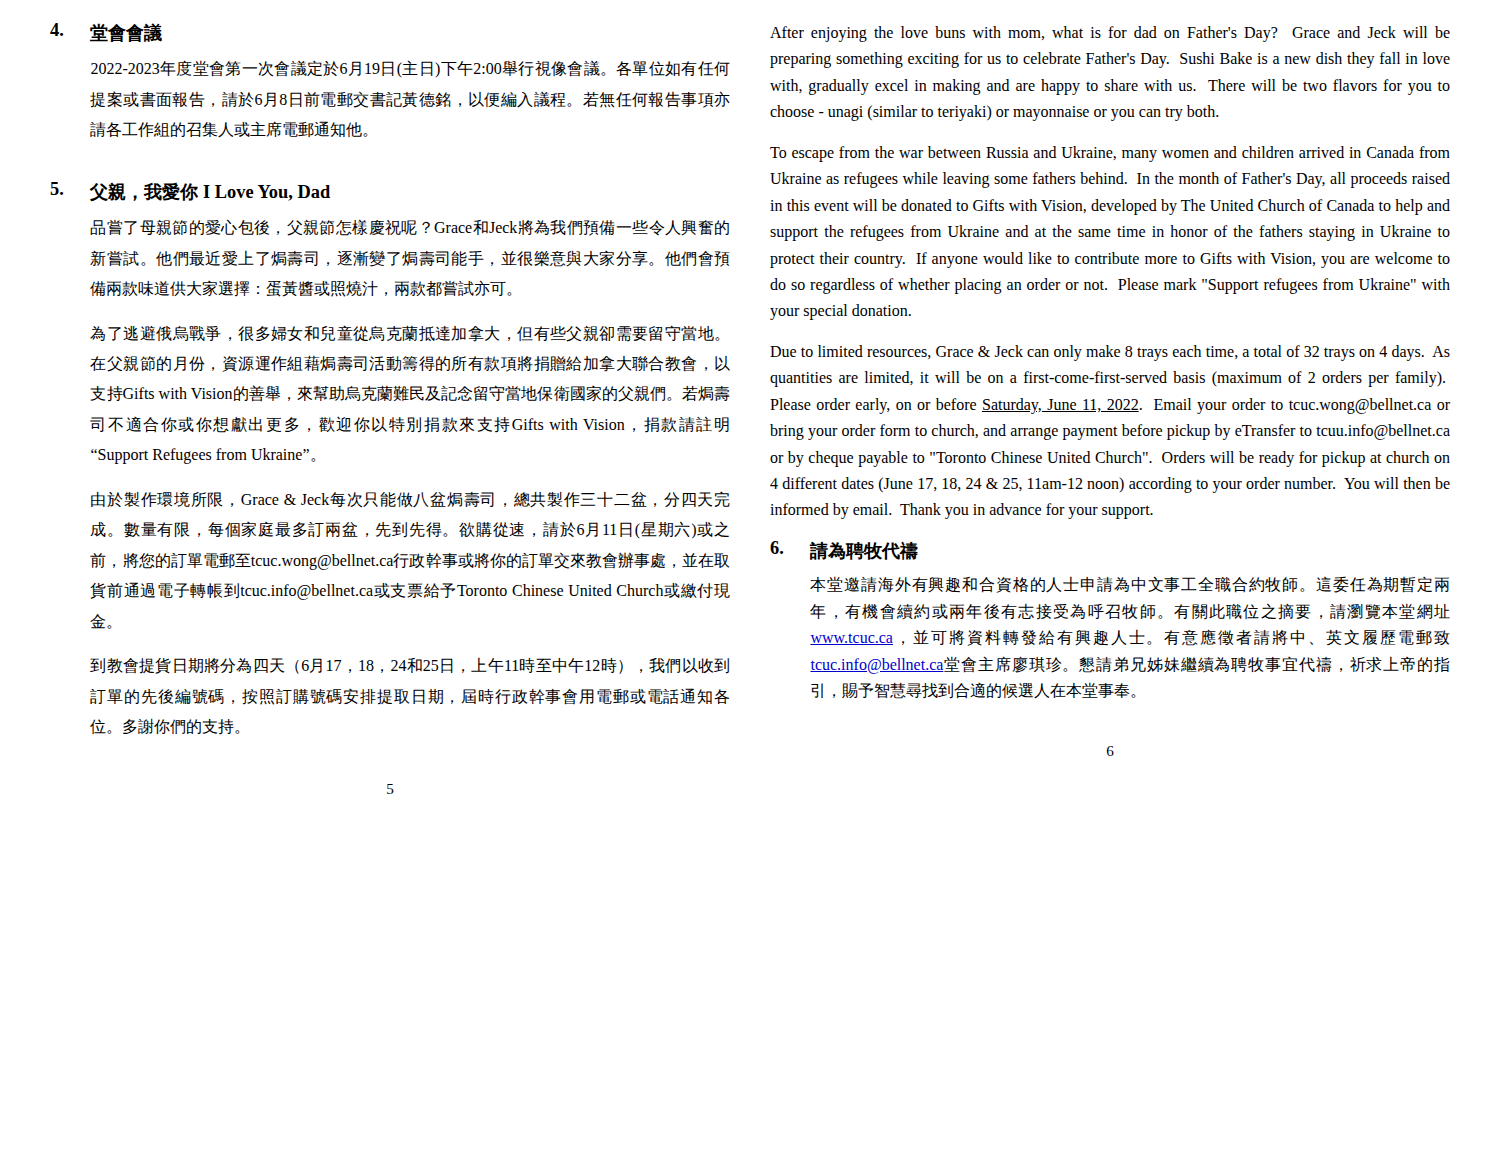4.
堂會會議
2022-2023年度堂會第一次會議定於6月19日(主日)下午2:00舉行視像會議。各單位如有任何提案或書面報告，請於6月8日前電郵交書記黃德銘，以便編入議程。若無任何報告事項亦請各工作組的召集人或主席電郵通知他。
5.
父親，我愛你 I Love You, Dad
品嘗了母親節的愛心包後，父親節怎樣慶祝呢？Grace和Jeck將為我們預備一些令人興奮的新嘗試。他們最近愛上了焗壽司，逐漸變了焗壽司能手，並很樂意與大家分享。他們會預備兩款味道供大家選擇：蛋黃醬或照燒汁，兩款都嘗試亦可。
為了逃避俄烏戰爭，很多婦女和兒童從烏克蘭抵達加拿大，但有些父親卻需要留守當地。 在父親節的月份，資源運作組藉焗壽司活動籌得的所有款項將捐贈給加拿大聯合教會，以支持Gifts with Vision的善舉，來幫助烏克蘭難民及記念留守當地保衛國家的父親們。若焗壽司不適合你或你想獻出更多，歡迎你以特別捐款來支持Gifts with Vision，捐款請註明“Support Refugees from Ukraine”。
由於製作環境所限，Grace & Jeck每次只能做八盆焗壽司，總共製作三十二盆，分四天完成。數量有限，每個家庭最多訂兩盆，先到先得。欲購從速，請於6月11日(星期六)或之前，將您的訂單電郵至tcuc.wong@bellnet.ca行政幹事或將你的訂單交來教會辦事處，並在取貨前通過電子轉帳到tcuc.info@bellnet.ca或支票給予Toronto Chinese United Church或繳付現金。
到教會提貨日期將分為四天（6月17，18，24和25日，上午11時至中午12時），我們以收到訂單的先後編號碼，按照訂購號碼安排提取日期，屆時行政幹事會用電郵或電話通知各位。多謝你們的支持。
5
After enjoying the love buns with mom, what is for dad on Father's Day? Grace and Jeck will be preparing something exciting for us to celebrate Father's Day. Sushi Bake is a new dish they fall in love with, gradually excel in making and are happy to share with us. There will be two flavors for you to choose - unagi (similar to teriyaki) or mayonnaise or you can try both.
To escape from the war between Russia and Ukraine, many women and children arrived in Canada from Ukraine as refugees while leaving some fathers behind. In the month of Father's Day, all proceeds raised in this event will be donated to Gifts with Vision, developed by The United Church of Canada to help and support the refugees from Ukraine and at the same time in honor of the fathers staying in Ukraine to protect their country. If anyone would like to contribute more to Gifts with Vision, you are welcome to do so regardless of whether placing an order or not. Please mark "Support refugees from Ukraine" with your special donation.
Due to limited resources, Grace & Jeck can only make 8 trays each time, a total of 32 trays on 4 days. As quantities are limited, it will be on a first-come-first-served basis (maximum of 2 orders per family). Please order early, on or before Saturday, June 11, 2022. Email your order to tcuc.wong@bellnet.ca or bring your order form to church, and arrange payment before pickup by eTransfer to tcuu.info@bellnet.ca or by cheque payable to "Toronto Chinese United Church". Orders will be ready for pickup at church on 4 different dates (June 17, 18, 24 & 25, 11am-12 noon) according to your order number. You will then be informed by email. Thank you in advance for your support.
6.
請為聘牧代禱
本堂邀請海外有興趣和合資格的人士申請為中文事工全職合約牧師。這委任為期暫定兩年，有機會續約或兩年後有志接受為呼召牧師。有關此職位之摘要，請瀏覽本堂網址 www.tcuc.ca，並可將資料轉發給有興趣人士。有意應徵者請將中、英文履歷電郵致tcuc.info@bellnet.ca堂會主席廖琪珍。懇請弟兄姊妹繼續為聘牧事宜代禱，祈求上帝的指引，賜予智慧尋找到合適的候選人在本堂事奉。
6